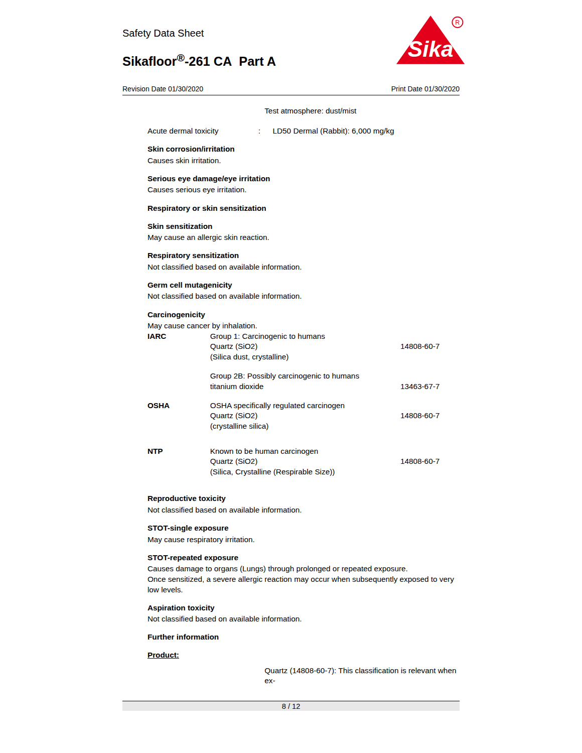Sika R
Safety Data Sheet
Sikafloor®-261 CA Part A
Revision Date 01/30/2020 Print Date 01/30/2020
Test atmosphere: dust/mist
Acute dermal toxicity
:
LD50 Dermal (Rabbit): 6,000 mg/kg
Skin corrosion/irritation
Causes skin irritation.
Serious eye damage/eye irritation
Causes serious eye irritation.
Respiratory or skin sensitization
Skin sensitization
May cause an allergic skin reaction.
Respiratory sensitization
Not classified based on available information.
Germ cell mutagenicity
Not classified based on available information.
Carcinogenicity
May cause cancer by inhalation.
| IARC | Group 1: Carcinogenic to humans | |
| | Quartz (SiO2) | 14808-60-7 |
| | (Silica dust, crystalline) | |
| | Group 2B: Possibly carcinogenic to humans | |
| | titanium dioxide | 13463-67-7 |
| OSHA | OSHA specifically regulated carcinogen | |
| | Quartz (SiO2) | 14808-60-7 |
| | (crystalline silica) | |
| NTP | Known to be human carcinogen | |
| | Quartz (SiO2) | 14808-60-7 |
| | (Silica, Crystalline (Respirable Size)) | |
Reproductive toxicity
Not classified based on available information.
STOT-single exposure
May cause respiratory irritation.
STOT-repeated exposure
Causes damage to organs (Lungs) through prolonged or repeated exposure.
Once sensitized, a severe allergic reaction may occur when subsequently exposed to very low levels.
Aspiration toxicity
Not classified based on available information.
Further information
Product:
Quartz (14808-60-7): This classification is relevant when ex-
8 / 12